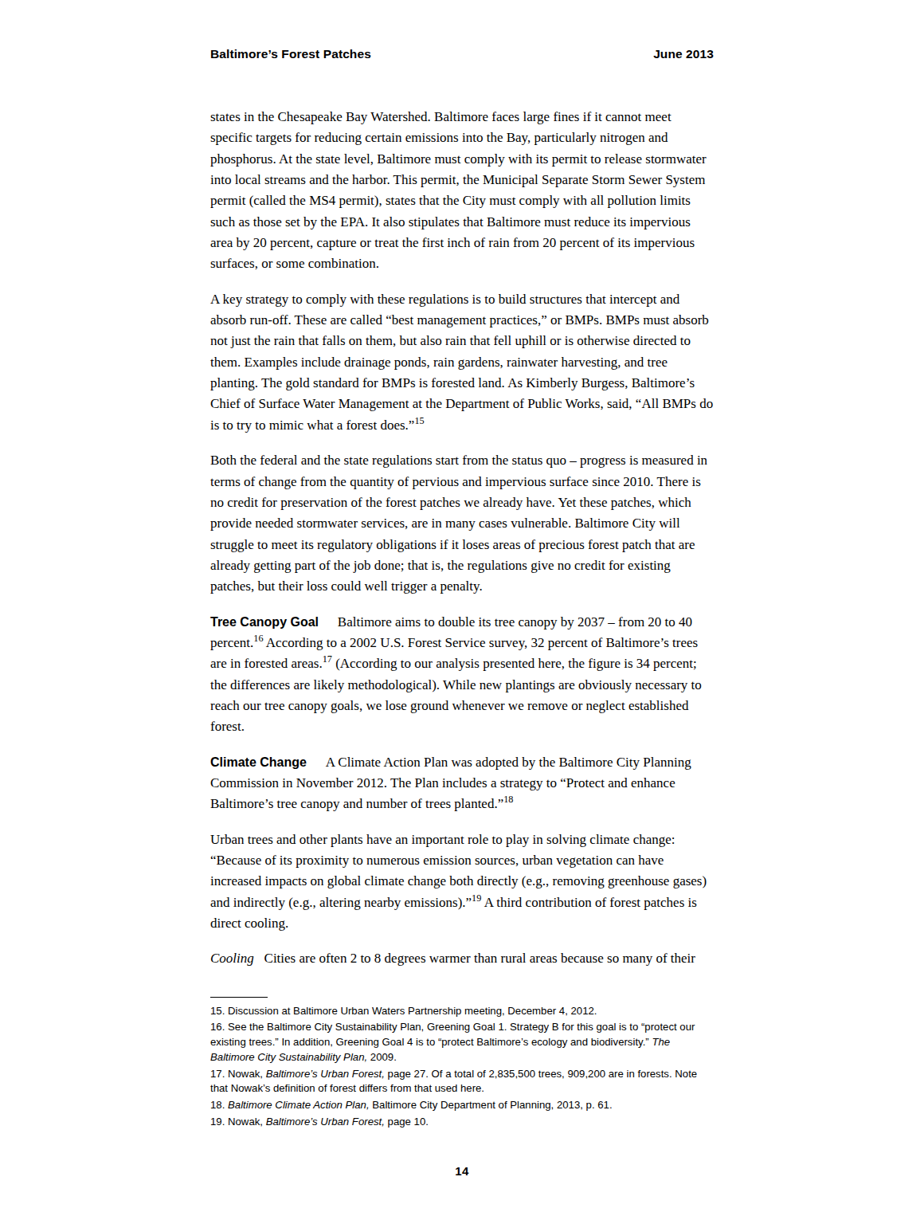Baltimore’s Forest Patches June 2013
states in the Chesapeake Bay Watershed. Baltimore faces large fines if it cannot meet specific targets for reducing certain emissions into the Bay, particularly nitrogen and phosphorus. At the state level, Baltimore must comply with its permit to release stormwater into local streams and the harbor. This permit, the Municipal Separate Storm Sewer System permit (called the MS4 permit), states that the City must comply with all pollution limits such as those set by the EPA. It also stipulates that Baltimore must reduce its impervious area by 20 percent, capture or treat the first inch of rain from 20 percent of its impervious surfaces, or some combination.
A key strategy to comply with these regulations is to build structures that intercept and absorb run-off. These are called “best management practices,” or BMPs. BMPs must absorb not just the rain that falls on them, but also rain that fell uphill or is otherwise directed to them. Examples include drainage ponds, rain gardens, rainwater harvesting, and tree planting. The gold standard for BMPs is forested land. As Kimberly Burgess, Baltimore’s Chief of Surface Water Management at the Department of Public Works, said, “All BMPs do is to try to mimic what a forest does.”15
Both the federal and the state regulations start from the status quo – progress is measured in terms of change from the quantity of pervious and impervious surface since 2010. There is no credit for preservation of the forest patches we already have. Yet these patches, which provide needed stormwater services, are in many cases vulnerable. Baltimore City will struggle to meet its regulatory obligations if it loses areas of precious forest patch that are already getting part of the job done; that is, the regulations give no credit for existing patches, but their loss could well trigger a penalty.
Tree Canopy Goal Baltimore aims to double its tree canopy by 2037 – from 20 to 40 percent.16 According to a 2002 U.S. Forest Service survey, 32 percent of Baltimore’s trees are in forested areas.17 (According to our analysis presented here, the figure is 34 percent; the differences are likely methodological). While new plantings are obviously necessary to reach our tree canopy goals, we lose ground whenever we remove or neglect established forest.
Climate Change A Climate Action Plan was adopted by the Baltimore City Planning Commission in November 2012. The Plan includes a strategy to “Protect and enhance Baltimore’s tree canopy and number of trees planted.”18
Urban trees and other plants have an important role to play in solving climate change: “Because of its proximity to numerous emission sources, urban vegetation can have increased impacts on global climate change both directly (e.g., removing greenhouse gases) and indirectly (e.g., altering nearby emissions).”19 A third contribution of forest patches is direct cooling.
Cooling Cities are often 2 to 8 degrees warmer than rural areas because so many of their
15. Discussion at Baltimore Urban Waters Partnership meeting, December 4, 2012.
16. See the Baltimore City Sustainability Plan, Greening Goal 1. Strategy B for this goal is to “protect our existing trees.” In addition, Greening Goal 4 is to “protect Baltimore’s ecology and biodiversity.” The Baltimore City Sustainability Plan, 2009.
17. Nowak, Baltimore’s Urban Forest, page 27. Of a total of 2,835,500 trees, 909,200 are in forests. Note that Nowak’s definition of forest differs from that used here.
18. Baltimore Climate Action Plan, Baltimore City Department of Planning, 2013, p. 61.
19. Nowak, Baltimore’s Urban Forest, page 10.
14